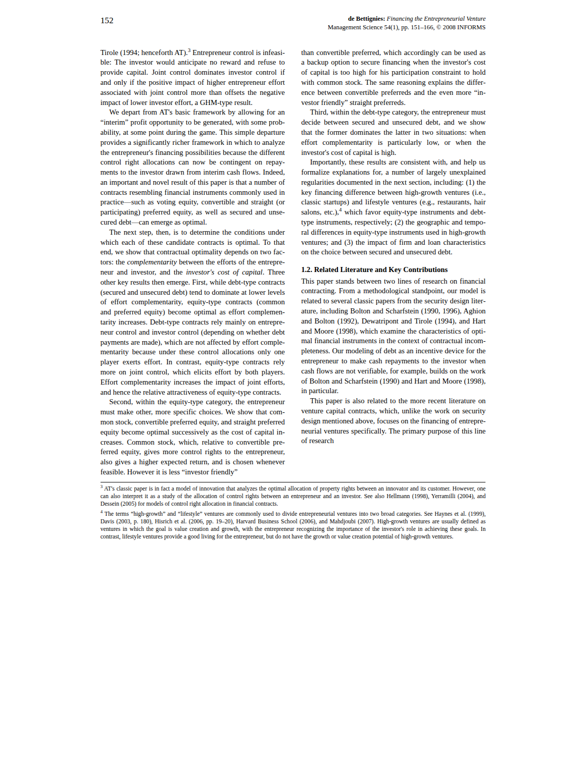152
de Bettignies: Financing the Entrepreneurial Venture
Management Science 54(1), pp. 151–166, © 2008 INFORMS
Tirole (1994; henceforth AT).3 Entrepreneur control is infeasible: The investor would anticipate no reward and refuse to provide capital. Joint control dominates investor control if and only if the positive impact of higher entrepreneur effort associated with joint control more than offsets the negative impact of lower investor effort, a GHM-type result.
We depart from AT's basic framework by allowing for an “interim” profit opportunity to be generated, with some probability, at some point during the game. This simple departure provides a significantly richer framework in which to analyze the entrepreneur's financing possibilities because the different control right allocations can now be contingent on repayments to the investor drawn from interim cash flows. Indeed, an important and novel result of this paper is that a number of contracts resembling financial instruments commonly used in practice—such as voting equity, convertible and straight (or participating) preferred equity, as well as secured and unsecured debt—can emerge as optimal.
The next step, then, is to determine the conditions under which each of these candidate contracts is optimal. To that end, we show that contractual optimality depends on two factors: the complementarity between the efforts of the entrepreneur and investor, and the investor's cost of capital. Three other key results then emerge. First, while debt-type contracts (secured and unsecured debt) tend to dominate at lower levels of effort complementarity, equity-type contracts (common and preferred equity) become optimal as effort complementarity increases. Debt-type contracts rely mainly on entrepreneur control and investor control (depending on whether debt payments are made), which are not affected by effort complementarity because under these control allocations only one player exerts effort. In contrast, equity-type contracts rely more on joint control, which elicits effort by both players. Effort complementarity increases the impact of joint efforts, and hence the relative attractiveness of equity-type contracts.
Second, within the equity-type category, the entrepreneur must make other, more specific choices. We show that common stock, convertible preferred equity, and straight preferred equity become optimal successively as the cost of capital increases. Common stock, which, relative to convertible preferred equity, gives more control rights to the entrepreneur, also gives a higher expected return, and is chosen whenever feasible. However it is less “investor friendly”
than convertible preferred, which accordingly can be used as a backup option to secure financing when the investor's cost of capital is too high for his participation constraint to hold with common stock. The same reasoning explains the difference between convertible preferreds and the even more “investor friendly” straight preferreds.
Third, within the debt-type category, the entrepreneur must decide between secured and unsecured debt, and we show that the former dominates the latter in two situations: when effort complementarity is particularly low, or when the investor's cost of capital is high.
Importantly, these results are consistent with, and help us formalize explanations for, a number of largely unexplained regularities documented in the next section, including: (1) the key financing difference between high-growth ventures (i.e., classic startups) and lifestyle ventures (e.g., restaurants, hair salons, etc.),4 which favor equity-type instruments and debt-type instruments, respectively; (2) the geographic and temporal differences in equity-type instruments used in high-growth ventures; and (3) the impact of firm and loan characteristics on the choice between secured and unsecured debt.
1.2. Related Literature and Key Contributions
This paper stands between two lines of research on financial contracting. From a methodological standpoint, our model is related to several classic papers from the security design literature, including Bolton and Scharfstein (1990, 1996), Aghion and Bolton (1992), Dewatripont and Tirole (1994), and Hart and Moore (1998), which examine the characteristics of optimal financial instruments in the context of contractual incompleteness. Our modeling of debt as an incentive device for the entrepreneur to make cash repayments to the investor when cash flows are not verifiable, for example, builds on the work of Bolton and Scharfstein (1990) and Hart and Moore (1998), in particular.
This paper is also related to the more recent literature on venture capital contracts, which, unlike the work on security design mentioned above, focuses on the financing of entrepreneurial ventures specifically. The primary purpose of this line of research
3 AT's classic paper is in fact a model of innovation that analyzes the optimal allocation of property rights between an innovator and its customer. However, one can also interpret it as a study of the allocation of control rights between an entrepreneur and an investor. See also Hellmann (1998), Yerramilli (2004), and Dessein (2005) for models of control right allocation in financial contracts.
4 The terms “high-growth” and “lifestyle” ventures are commonly used to divide entrepreneurial ventures into two broad categories. See Haynes et al. (1999), Davis (2003, p. 180), Hisrich et al. (2006, pp. 19–20), Harvard Business School (2006), and Mahdjoubi (2007). High-growth ventures are usually defined as ventures in which the goal is value creation and growth, with the entrepreneur recognizing the importance of the investor's role in achieving these goals. In contrast, lifestyle ventures provide a good living for the entrepreneur, but do not have the growth or value creation potential of high-growth ventures.